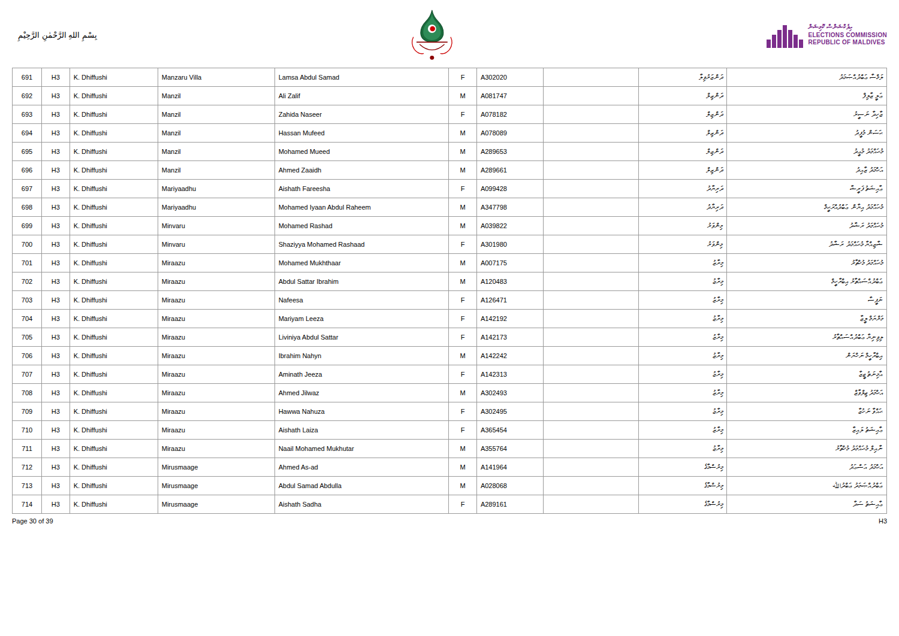بِسْمِ اللهِ الرَّحْمٰنِ الرَّحِيْمِ
އިލެކްޝަންސް ކޮމިޝަން
ELECTIONS COMMISSION
REPUBLIC OF MALDIVES
| 691 | H3 | K. Dhiffushi | Manzaru Villa | Lamsa Abdul Samad | F | A302020 | | ދަންޒަރުވިލާ | ލަމްސާ ޢަބްދުއްޞަމަދު |
| 692 | H3 | K. Dhiffushi | Manzil | Ali Zalif | M | A081747 | | ދަންޒިލް | ޢަލީ ޒާލިފް |
| 693 | H3 | K. Dhiffushi | Manzil | Zahida Naseer | F | A078182 | | ދަންޒިލް | ޒާހިދާ ނަސީރު |
| 694 | H3 | K. Dhiffushi | Manzil | Hassan Mufeed | M | A078089 | | ދަންޒިލް | ޙަސަން މުފީދު |
| 695 | H3 | K. Dhiffushi | Manzil | Mohamed Mueed | M | A289653 | | ދަންޒިލް | މުޙައްމަދު މުޢީދު |
| 696 | H3 | K. Dhiffushi | Manzil | Ahmed Zaaidh | M | A289661 | | ދަންޒިލް | އަޙްމަދު ޒާއިދު |
| 697 | H3 | K. Dhiffushi | Mariyaadhu | Aishath Fareesha | F | A099428 | | ދަރިޔާދު | ޢާއިޝަތު ފަރީޝާ |
| 698 | H3 | K. Dhiffushi | Mariyaadhu | Mohamed Iyaan Abdul Raheem | M | A347798 | | ދަރިޔާދު | މުޙައްމަދު އިޔާން ޢަބްދުއްރަޙީމް |
| 699 | H3 | K. Dhiffushi | Minvaru | Mohamed Rashad | M | A039822 | | މިންވަރު | މުޙައްމަދު ރަޝާދު |
| 700 | H3 | K. Dhiffushi | Minvaru | Shaziyya Mohamed Rashaad | F | A301980 | | މިންވަރު | ޝާޒިއްޔާ މުޙައްމަދު ރަޝާދު |
| 701 | H3 | K. Dhiffushi | Miraazu | Mohamed Mukhthaar | M | A007175 | | މިރާޒު | މުޙައްމަދު މުޚްތާރު |
| 702 | H3 | K. Dhiffushi | Miraazu | Abdul Sattar Ibrahim | M | A120483 | | މިރާޒު | ޢަބްދުއްސައްތާރު އިބްރާހީމް |
| 703 | H3 | K. Dhiffushi | Miraazu | Nafeesa | F | A126471 | | މިރާޒު | ނަފީސާ |
| 704 | H3 | K. Dhiffushi | Miraazu | Mariyam Leeza | F | A142192 | | މިރާޒު | މަރްޔަމް ލީޒާ |
| 705 | H3 | K. Dhiffushi | Miraazu | Liviniya Abdul Sattar | F | A142173 | | މިރާޒު | ލިވިނިޔާ ޢަބްދުއްސައްތާރު |
| 706 | H3 | K. Dhiffushi | Miraazu | Ibrahim Nahyn | M | A142242 | | މިރާޒު | އިބްރާހީމް ނަހްޔަން |
| 707 | H3 | K. Dhiffushi | Miraazu | Aminath Jeeza | F | A142313 | | މިރާޒު | އާމިނަތު ޖީޒާ |
| 708 | H3 | K. Dhiffushi | Miraazu | Ahmed Jilwaz | M | A302493 | | މިރާޒު | އަޙްމަދު ޖިލްވާޒް |
| 709 | H3 | K. Dhiffushi | Miraazu | Hawwa Nahuza | F | A302495 | | މިރާޒު | ޙައްވާ ނަހުޒާ |
| 710 | H3 | K. Dhiffushi | Miraazu | Aishath Laiza | F | A365454 | | މިރާޒު | ޢާއިޝަތު ލައިޒާ |
| 711 | H3 | K. Dhiffushi | Miraazu | Naail Mohamed Mukhutar | M | A355764 | | މިރާޒު | ނާއިލް މުޙައްމަދު މުޚްތާރު |
| 712 | H3 | K. Dhiffushi | Mirusmaage | Ahmed As-ad | M | A141964 | | މިރުސްމާގެ | އަޙްމަދު އަސްޢަދު |
| 713 | H3 | K. Dhiffushi | Mirusmaage | Abdul Samad Abdulla | M | A028068 | | މިރުސްމާގެ | ޢަބްދުއްޞަމަދު ޢަބްދުﷲ |
| 714 | H3 | K. Dhiffushi | Mirusmaage | Aishath Sadha | F | A289161 | | މިރުސްމާގެ | ޢާއިޝަތު ސަދާ |
Page 30 of 39
H3